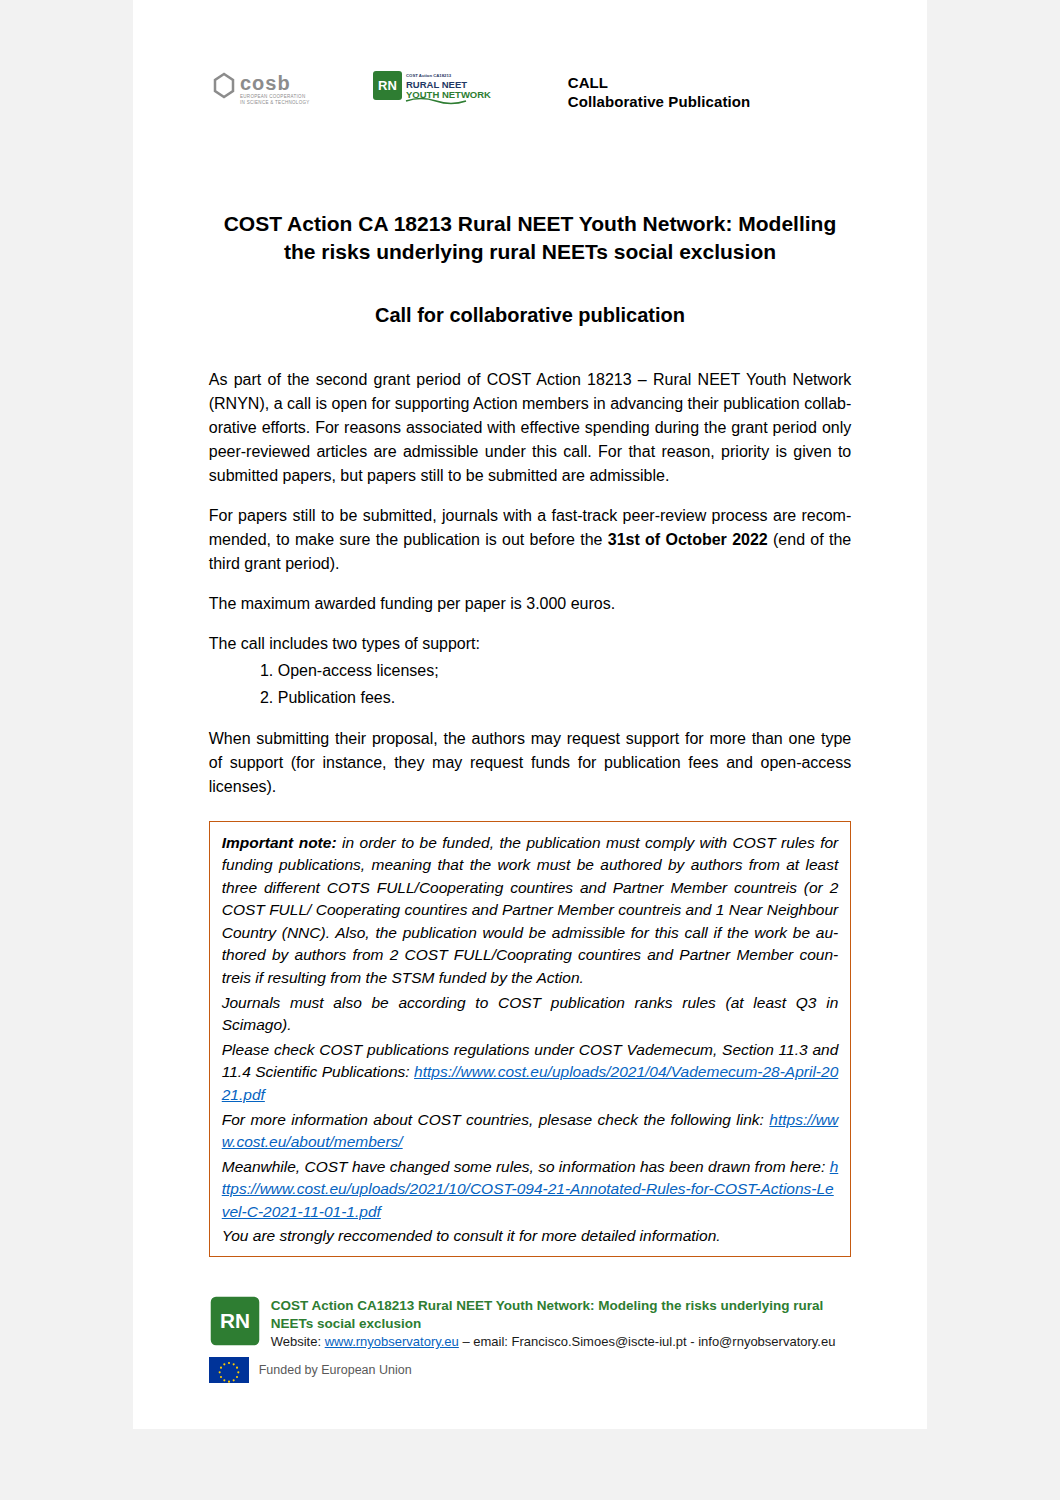cosb EUROPEAN COOPERATION IN SCIENCE & TECHNOLOGY
RN COST Action CA18213 RURAL NEET YOUTH NETWORK
CALL
Collaborative Publication
COST Action CA 18213 Rural NEET Youth Network: Modelling
the risks underlying rural NEETs social exclusion
Call for collaborative publication
As part of the second grant period of COST Action 18213 – Rural NEET Youth Network (RNYN), a call is open for supporting Action members in advancing their publication collaborative efforts. For reasons associated with effective spending during the grant period only peer-reviewed articles are admissible under this call. For that reason, priority is given to submitted papers, but papers still to be submitted are admissible.
For papers still to be submitted, journals with a fast-track peer-review process are recommended, to make sure the publication is out before the 31st of October 2022 (end of the third grant period).
The maximum awarded funding per paper is 3.000 euros.
The call includes two types of support:
1. Open-access licenses;
2. Publication fees.
When submitting their proposal, the authors may request support for more than one type of support (for instance, they may request funds for publication fees and open-access licenses).
Important note: in order to be funded, the publication must comply with COST rules for funding publications, meaning that the work must be authored by authors from at least three different COTS FULL/Cooperating countires and Partner Member countreis (or 2 COST FULL/ Cooperating countires and Partner Member countreis and 1 Near Neighbour Country (NNC). Also, the publication would be admissible for this call if the work be authored by authors from 2 COST FULL/Cooprating countires and Partner Member countreis if resulting from the STSM funded by the Action.
Journals must also be according to COST publication ranks rules (at least Q3 in Scimago).
Please check COST publications regulations under COST Vademecum, Section 11.3 and 11.4 Scientific Publications: https://www.cost.eu/uploads/2021/04/Vademecum-28-April-2021.pdf
For more information about COST countries, plesase check the following link: https://www.cost.eu/about/members/
Meanwhile, COST have changed some rules, so information has been drawn from here: https://www.cost.eu/uploads/2021/10/COST-094-21-Annotated-Rules-for-COST-Actions-Level-C-2021-11-01-1.pdf
You are strongly reccomended to consult it for more detailed information.
RN
COST Action CA18213 Rural NEET Youth Network: Modeling the risks underlying rural NEETs social exclusion
Website: www.rnyobservatory.eu – email: Francisco.Simoes@iscte-iul.pt - info@rnyobservatory.eu
Funded by European Union